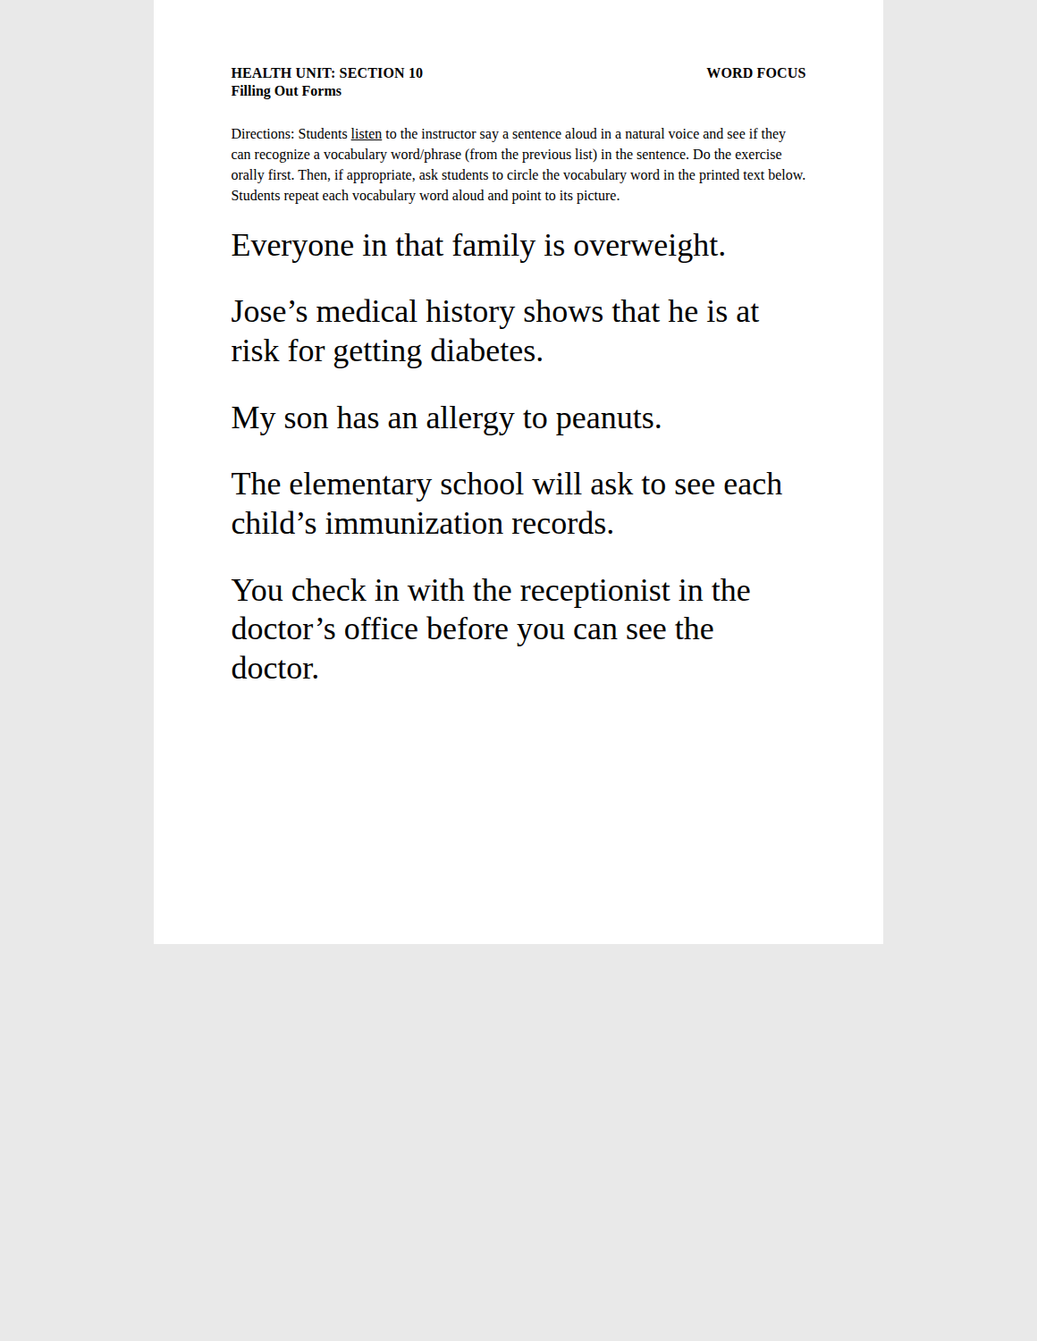HEALTH UNIT: SECTION 10 WORD FOCUS
Filling Out Forms
Directions: Students listen to the instructor say a sentence aloud in a natural voice and see if they can recognize a vocabulary word/phrase (from the previous list) in the sentence. Do the exercise orally first. Then, if appropriate, ask students to circle the vocabulary word in the printed text below. Students repeat each vocabulary word aloud and point to its picture.
Everyone in that family is overweight.
Jose’s medical history shows that he is at risk for getting diabetes.
My son has an allergy to peanuts.
The elementary school will ask to see each child’s immunization records.
You check in with the receptionist in the doctor’s office before you can see the doctor.